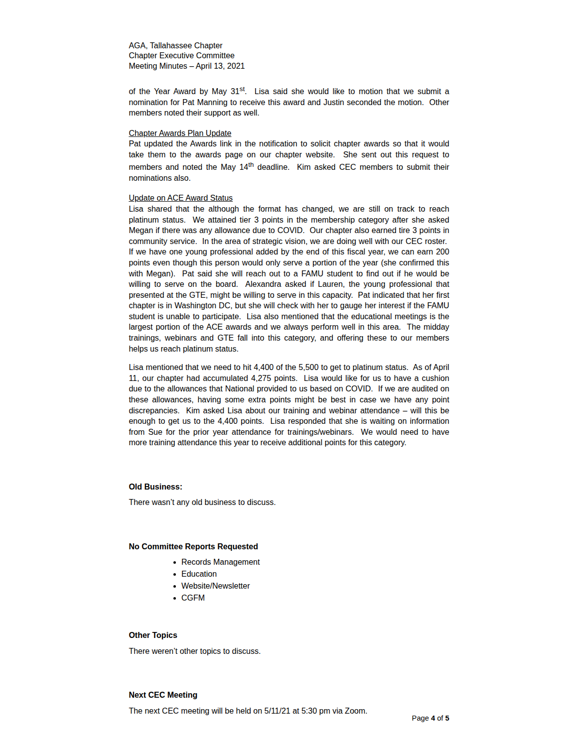AGA, Tallahassee Chapter
Chapter Executive Committee
Meeting Minutes – April 13, 2021
of the Year Award by May 31st. Lisa said she would like to motion that we submit a nomination for Pat Manning to receive this award and Justin seconded the motion. Other members noted their support as well.
Chapter Awards Plan Update
Pat updated the Awards link in the notification to solicit chapter awards so that it would take them to the awards page on our chapter website. She sent out this request to members and noted the May 14th deadline. Kim asked CEC members to submit their nominations also.
Update on ACE Award Status
Lisa shared that the although the format has changed, we are still on track to reach platinum status. We attained tier 3 points in the membership category after she asked Megan if there was any allowance due to COVID. Our chapter also earned tire 3 points in community service. In the area of strategic vision, we are doing well with our CEC roster. If we have one young professional added by the end of this fiscal year, we can earn 200 points even though this person would only serve a portion of the year (she confirmed this with Megan). Pat said she will reach out to a FAMU student to find out if he would be willing to serve on the board. Alexandra asked if Lauren, the young professional that presented at the GTE, might be willing to serve in this capacity. Pat indicated that her first chapter is in Washington DC, but she will check with her to gauge her interest if the FAMU student is unable to participate. Lisa also mentioned that the educational meetings is the largest portion of the ACE awards and we always perform well in this area. The midday trainings, webinars and GTE fall into this category, and offering these to our members helps us reach platinum status.
Lisa mentioned that we need to hit 4,400 of the 5,500 to get to platinum status. As of April 11, our chapter had accumulated 4,275 points. Lisa would like for us to have a cushion due to the allowances that National provided to us based on COVID. If we are audited on these allowances, having some extra points might be best in case we have any point discrepancies. Kim asked Lisa about our training and webinar attendance – will this be enough to get us to the 4,400 points. Lisa responded that she is waiting on information from Sue for the prior year attendance for trainings/webinars. We would need to have more training attendance this year to receive additional points for this category.
Old Business:
There wasn’t any old business to discuss.
No Committee Reports Requested
Records Management
Education
Website/Newsletter
CGFM
Other Topics
There weren’t other topics to discuss.
Next CEC Meeting
The next CEC meeting will be held on 5/11/21 at 5:30 pm via Zoom.
Page 4 of 5